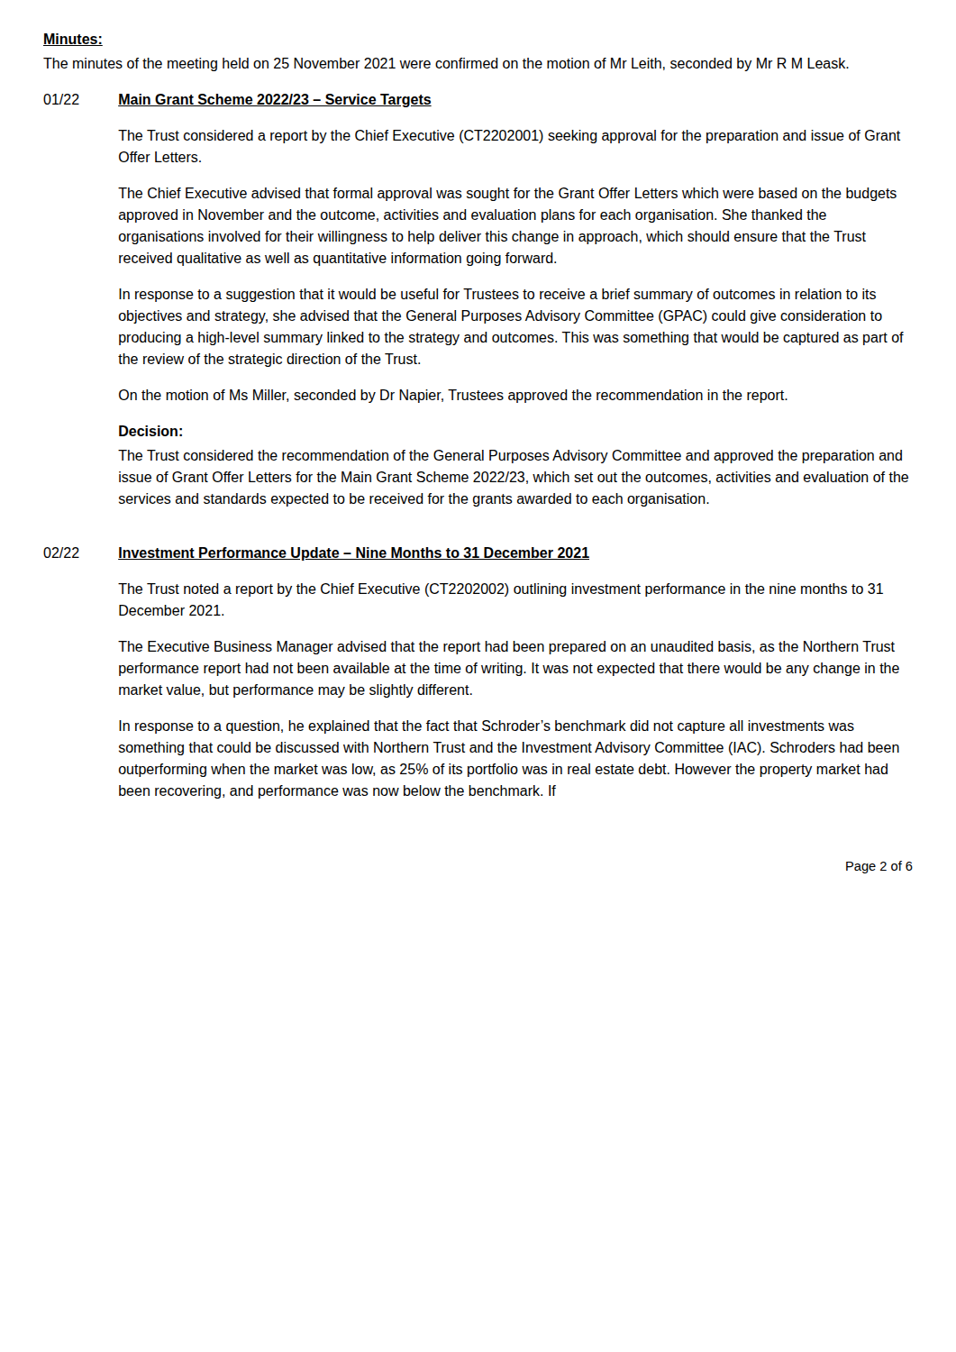Minutes:
The minutes of the meeting held on 25 November 2021 were confirmed on the motion of Mr Leith, seconded by Mr R M Leask.
01/22
Main Grant Scheme 2022/23 – Service Targets
The Trust considered a report by the Chief Executive (CT2202001) seeking approval for the preparation and issue of Grant Offer Letters.
The Chief Executive advised that formal approval was sought for the Grant Offer Letters which were based on the budgets approved in November and the outcome, activities and evaluation plans for each organisation. She thanked the organisations involved for their willingness to help deliver this change in approach, which should ensure that the Trust received qualitative as well as quantitative information going forward.
In response to a suggestion that it would be useful for Trustees to receive a brief summary of outcomes in relation to its objectives and strategy, she advised that the General Purposes Advisory Committee (GPAC) could give consideration to producing a high-level summary linked to the strategy and outcomes. This was something that would be captured as part of the review of the strategic direction of the Trust.
On the motion of Ms Miller, seconded by Dr Napier, Trustees approved the recommendation in the report.
Decision:
The Trust considered the recommendation of the General Purposes Advisory Committee and approved the preparation and issue of Grant Offer Letters for the Main Grant Scheme 2022/23, which set out the outcomes, activities and evaluation of the services and standards expected to be received for the grants awarded to each organisation.
02/22
Investment Performance Update – Nine Months to 31 December 2021
The Trust noted a report by the Chief Executive (CT2202002) outlining investment performance in the nine months to 31 December 2021.
The Executive Business Manager advised that the report had been prepared on an unaudited basis, as the Northern Trust performance report had not been available at the time of writing. It was not expected that there would be any change in the market value, but performance may be slightly different.
In response to a question, he explained that the fact that Schroder’s benchmark did not capture all investments was something that could be discussed with Northern Trust and the Investment Advisory Committee (IAC). Schroders had been outperforming when the market was low, as 25% of its portfolio was in real estate debt. However the property market had been recovering, and performance was now below the benchmark. If
Page 2 of 6